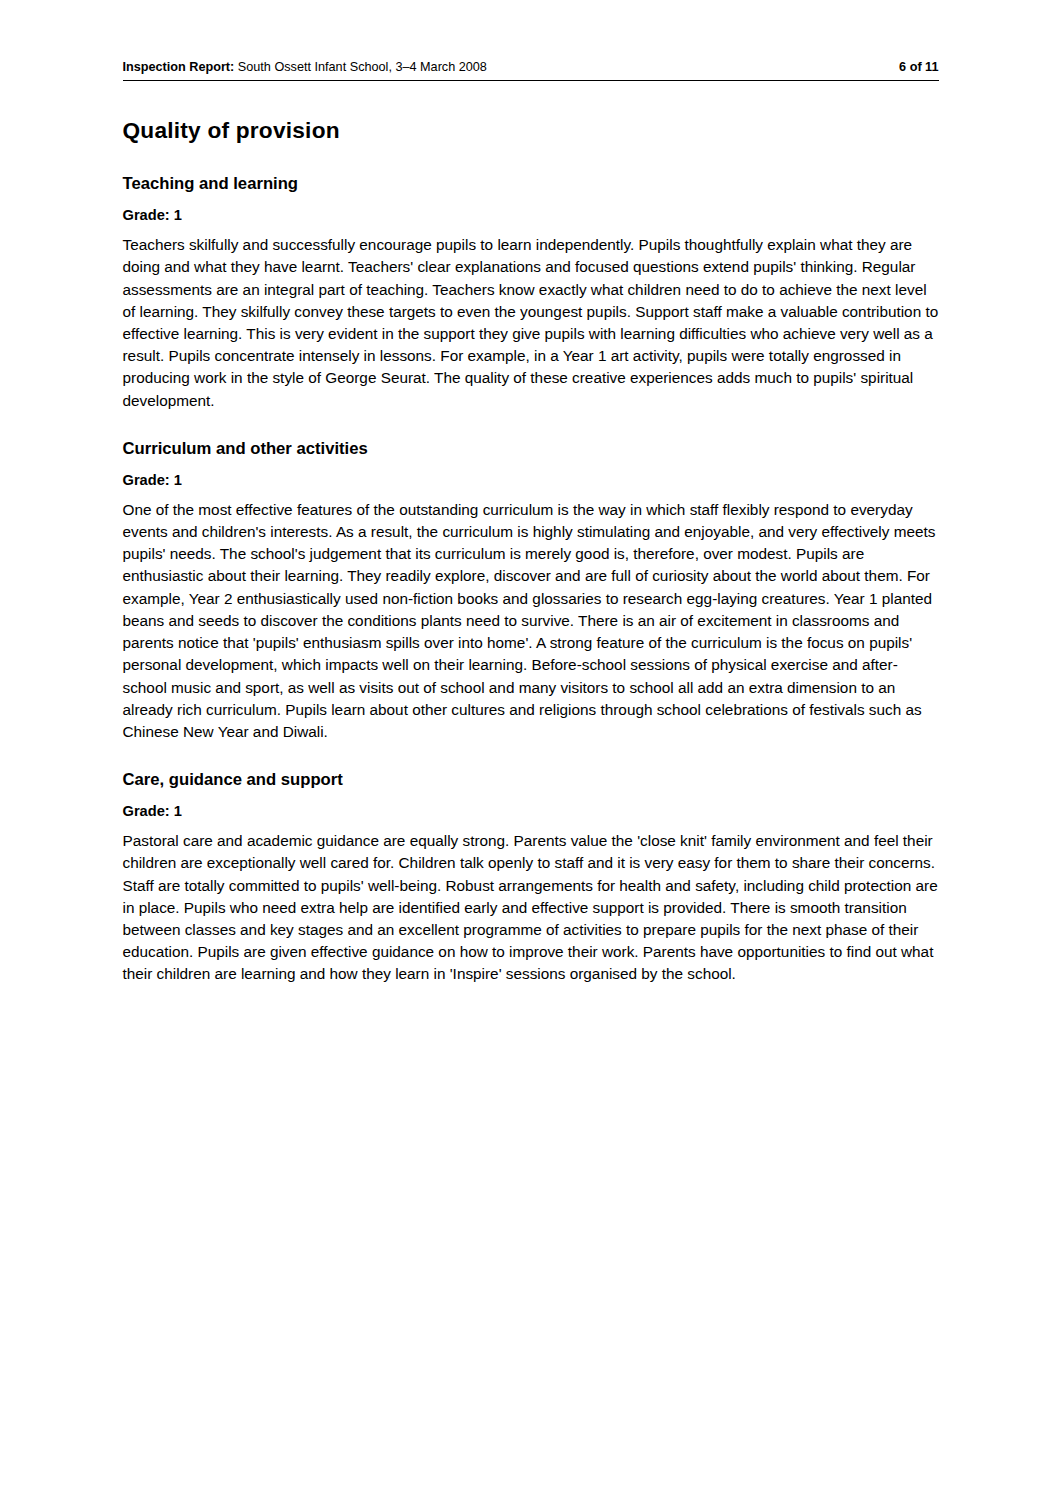Inspection Report: South Ossett Infant School, 3–4 March 2008
6 of 11
Quality of provision
Teaching and learning
Grade: 1
Teachers skilfully and successfully encourage pupils to learn independently. Pupils thoughtfully explain what they are doing and what they have learnt. Teachers' clear explanations and focused questions extend pupils' thinking. Regular assessments are an integral part of teaching. Teachers know exactly what children need to do to achieve the next level of learning. They skilfully convey these targets to even the youngest pupils. Support staff make a valuable contribution to effective learning. This is very evident in the support they give pupils with learning difficulties who achieve very well as a result. Pupils concentrate intensely in lessons. For example, in a Year 1 art activity, pupils were totally engrossed in producing work in the style of George Seurat. The quality of these creative experiences adds much to pupils' spiritual development.
Curriculum and other activities
Grade: 1
One of the most effective features of the outstanding curriculum is the way in which staff flexibly respond to everyday events and children's interests. As a result, the curriculum is highly stimulating and enjoyable, and very effectively meets pupils' needs. The school's judgement that its curriculum is merely good is, therefore, over modest. Pupils are enthusiastic about their learning. They readily explore, discover and are full of curiosity about the world about them. For example, Year 2 enthusiastically used non-fiction books and glossaries to research egg-laying creatures. Year 1 planted beans and seeds to discover the conditions plants need to survive. There is an air of excitement in classrooms and parents notice that 'pupils' enthusiasm spills over into home'. A strong feature of the curriculum is the focus on pupils' personal development, which impacts well on their learning. Before-school sessions of physical exercise and after-school music and sport, as well as visits out of school and many visitors to school all add an extra dimension to an already rich curriculum. Pupils learn about other cultures and religions through school celebrations of festivals such as Chinese New Year and Diwali.
Care, guidance and support
Grade: 1
Pastoral care and academic guidance are equally strong. Parents value the 'close knit' family environment and feel their children are exceptionally well cared for. Children talk openly to staff and it is very easy for them to share their concerns. Staff are totally committed to pupils' well-being. Robust arrangements for health and safety, including child protection are in place. Pupils who need extra help are identified early and effective support is provided. There is smooth transition between classes and key stages and an excellent programme of activities to prepare pupils for the next phase of their education. Pupils are given effective guidance on how to improve their work. Parents have opportunities to find out what their children are learning and how they learn in 'Inspire' sessions organised by the school.